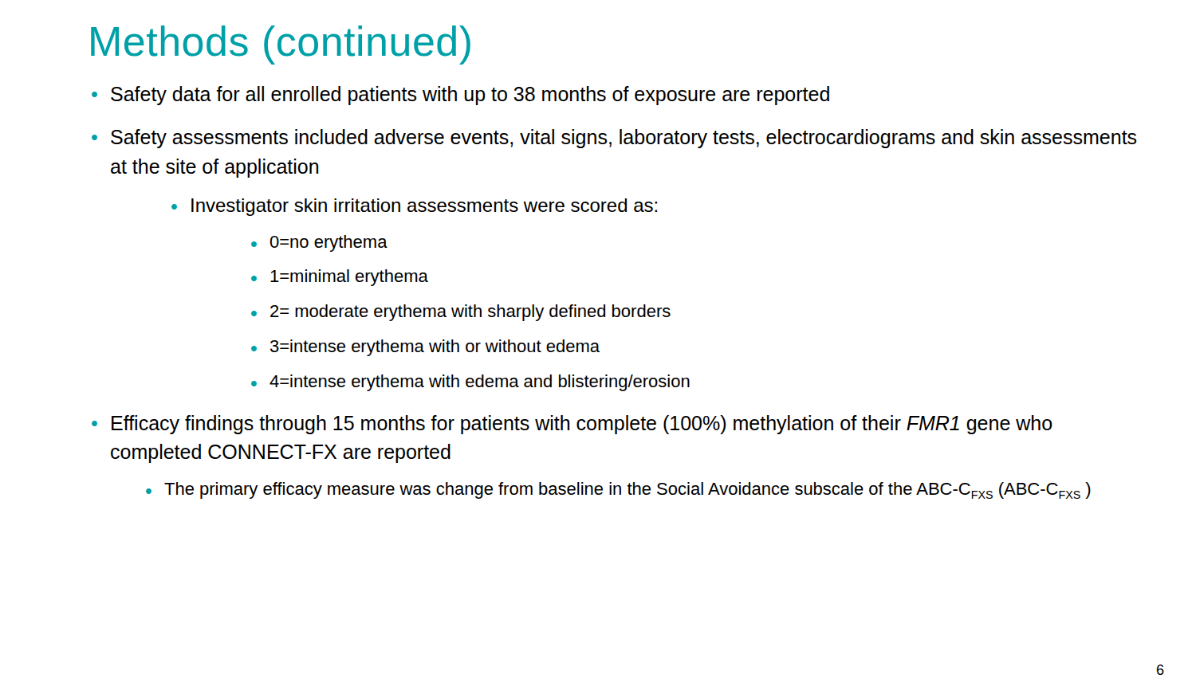Methods (continued)
Safety data for all enrolled patients with up to 38 months of exposure are reported
Safety assessments included adverse events, vital signs, laboratory tests, electrocardiograms and skin assessments at the site of application
Investigator skin irritation assessments were scored as:
0=no erythema
1=minimal erythema
2= moderate erythema with sharply defined borders
3=intense erythema with or without edema
4=intense erythema with edema and blistering/erosion
Efficacy findings through 15 months for patients with complete (100%) methylation of their FMR1 gene who completed CONNECT-FX are reported
The primary efficacy measure was change from baseline in the Social Avoidance subscale of the ABC-CFXS (ABC-CFXS )
6